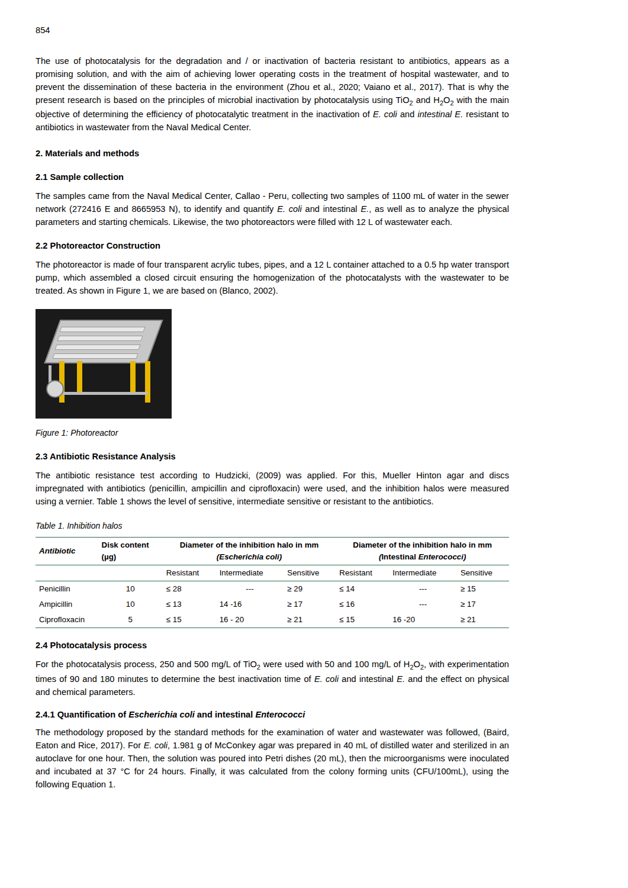854
The use of photocatalysis for the degradation and / or inactivation of bacteria resistant to antibiotics, appears as a promising solution, and with the aim of achieving lower operating costs in the treatment of hospital wastewater, and to prevent the dissemination of these bacteria in the environment (Zhou et al., 2020; Vaiano et al., 2017). That is why the present research is based on the principles of microbial inactivation by photocatalysis using TiO2 and H2O2 with the main objective of determining the efficiency of photocatalytic treatment in the inactivation of E. coli and intestinal E. resistant to antibiotics in wastewater from the Naval Medical Center.
2. Materials and methods
2.1 Sample collection
The samples came from the Naval Medical Center, Callao - Peru, collecting two samples of 1100 mL of water in the sewer network (272416 E and 8665953 N), to identify and quantify E. coli and intestinal E., as well as to analyze the physical parameters and starting chemicals. Likewise, the two photoreactors were filled with 12 L of wastewater each.
2.2 Photoreactor Construction
The photoreactor is made of four transparent acrylic tubes, pipes, and a 12 L container attached to a 0.5 hp water transport pump, which assembled a closed circuit ensuring the homogenization of the photocatalysts with the wastewater to be treated. As shown in Figure 1, we are based on (Blanco, 2002).
Figure 1: Photoreactor
2.3 Antibiotic Resistance Analysis
The antibiotic resistance test according to Hudzicki, (2009) was applied. For this, Mueller Hinton agar and discs impregnated with antibiotics (penicillin, ampicillin and ciprofloxacin) were used, and the inhibition halos were measured using a vernier. Table 1 shows the level of sensitive, intermediate sensitive or resistant to the antibiotics.
Table 1. Inhibition halos
| Antibiotic | Disk content (µg) | Diameter of the inhibition halo in mm (Escherichia coli) | Diameter of the inhibition halo in mm ( Intestinal Enterococci) |
| --- | --- | --- | --- |
| | | Resistant | Intermediate | Sensitive | Resistant | Intermediate | Sensitive |
| Penicillin | 10 | ≤ 28 | --- | ≥ 29 | ≤ 14 | --- | ≥ 15 |
| Ampicillin | 10 | ≤ 13 | 14 -16 | ≥ 17 | ≤ 16 | --- | ≥ 17 |
| Ciprofloxacin | 5 | ≤ 15 | 16 - 20 | ≥ 21 | ≤ 15 | 16 -20 | ≥ 21 |
2.4 Photocatalysis process
For the photocatalysis process, 250 and 500 mg/L of TiO2 were used with 50 and 100 mg/L of H2O2, with experimentation times of 90 and 180 minutes to determine the best inactivation time of E. coli and intestinal E. and the effect on physical and chemical parameters.
2.4.1 Quantification of Escherichia coli and intestinal Enterococci
The methodology proposed by the standard methods for the examination of water and wastewater was followed, (Baird, Eaton and Rice, 2017). For E. coli, 1.981 g of McConkey agar was prepared in 40 mL of distilled water and sterilized in an autoclave for one hour. Then, the solution was poured into Petri dishes (20 mL), then the microorganisms were inoculated and incubated at 37 °C for 24 hours. Finally, it was calculated from the colony forming units (CFU/100mL), using the following Equation 1.